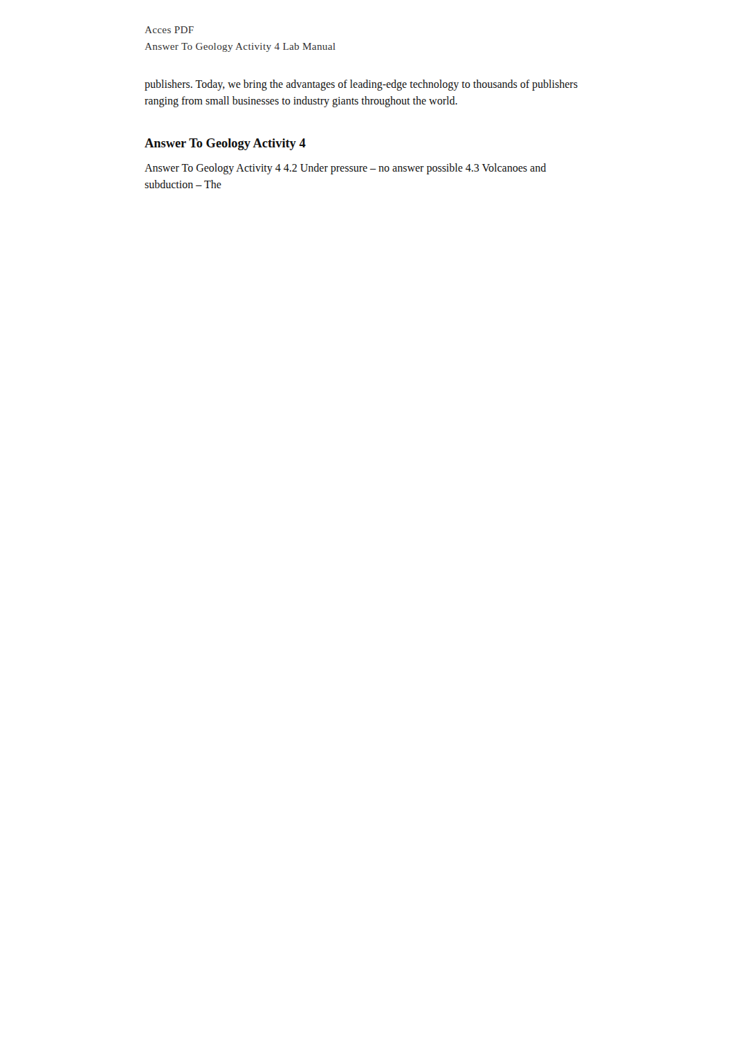Acces PDF
Answer To Geology Activity 4 Lab Manual
publishers. Today, we bring the advantages of leading-edge technology to thousands of publishers ranging from small businesses to industry giants throughout the world.
Answer To Geology Activity 4
Answer To Geology Activity 4 4.2 Under pressure – no answer possible 4.3 Volcanoes and subduction – The